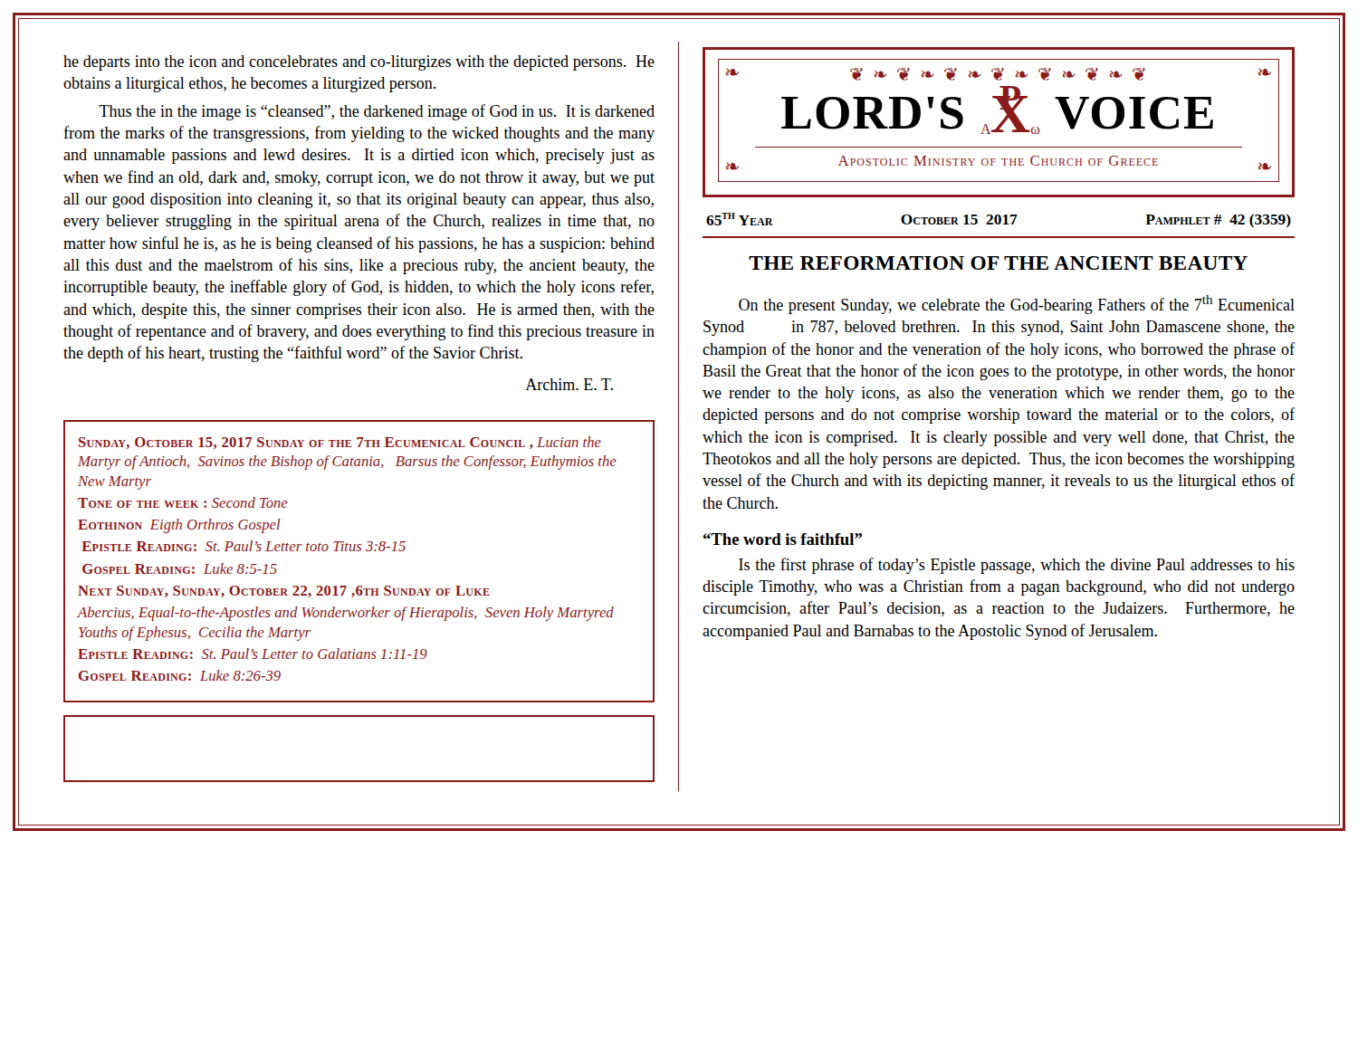he departs into the icon and concelebrates and co-liturgizes with the depicted persons. He obtains a liturgical ethos, he becomes a liturgized person.
Thus the in the image is “cleansed”, the darkened image of God in us. It is darkened from the marks of the transgressions, from yielding to the wicked thoughts and the many and unnamable passions and lewd desires. It is a dirtied icon which, precisely just as when we find an old, dark and, smoky, corrupt icon, we do not throw it away, but we put all our good disposition into cleaning it, so that its original beauty can appear, thus also, every believer struggling in the spiritual arena of the Church, realizes in time that, no matter how sinful he is, as he is being cleansed of his passions, he has a suspicion: behind all this dust and the maelstrom of his sins, like a precious ruby, the ancient beauty, the incorruptible beauty, the ineffable glory of God, is hidden, to which the holy icons refer, and which, despite this, the sinner comprises their icon also. He is armed then, with the thought of repentance and of bravery, and does everything to find this precious treasure in the depth of his heart, trusting the “faithful word” of the Savior Christ.
Archim. E. T.
Sunday, October 15, 2017 Sunday of the 7th Ecumenical Council , Lucian the Martyr of Antioch, Savinos the Bishop of Catania, Barsus the Confessor, Euthymios the New Martyr
Tone of the week : Second Tone
Eothinon Eigth Orthros Gospel
Epistle Reading: St. Paul’s Letter toto Titus 3:8-15
Gospel Reading: Luke 8:5-15
Next Sunday, Sunday, October 22, 2017 ,6th Sunday of Luke
Abercius, Equal-to-the-Apostles and Wonderworker of Hierapolis, Seven Holy Martyred Youths of Ephesus, Cecilia the Martyr
Epistle Reading: St. Paul’s Letter to Galatians 1:11-19
Gospel Reading: Luke 8:26-39
❧ ❧ ❧ ❧
❦ ❧ ❦ ❧ ❦ ❧ ❦ ❧ ❦ ❧ ❦ ❧ ❦
LORD'S X P A ω VOICE
Apostolic Ministry of the Church of Greece
65th Year October 15 2017 Pamphlet # 42 (3359)
THE REFORMATION OF THE ANCIENT BEAUTY
On the present Sunday, we celebrate the God-bearing Fathers of the 7th Ecumenical Synod in 787, beloved brethren. In this synod, Saint John Damascene shone, the champion of the honor and the veneration of the holy icons, who borrowed the phrase of Basil the Great that the honor of the icon goes to the prototype, in other words, the honor we render to the holy icons, as also the veneration which we render them, go to the depicted persons and do not comprise worship toward the material or to the colors, of which the icon is comprised. It is clearly possible and very well done, that Christ, the Theotokos and all the holy persons are depicted. Thus, the icon becomes the worshipping vessel of the Church and with its depicting manner, it reveals to us the liturgical ethos of the Church.
“The word is faithful”
Is the first phrase of today’s Epistle passage, which the divine Paul addresses to his disciple Timothy, who was a Christian from a pagan background, who did not undergo circumcision, after Paul’s decision, as a reaction to the Judaizers. Furthermore, he accompanied Paul and Barnabas to the Apostolic Synod of Jerusalem.